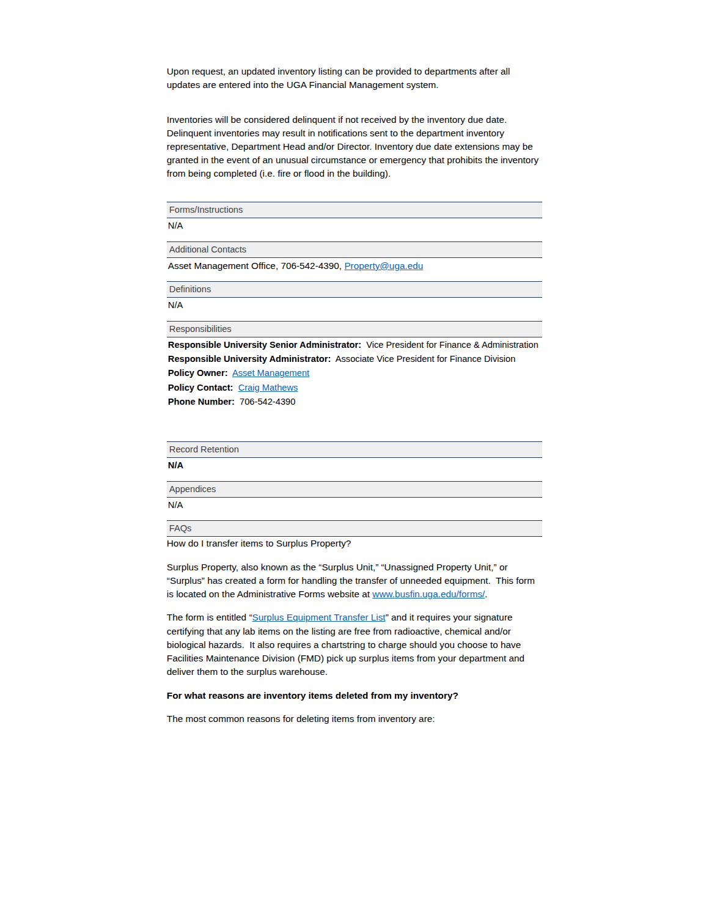Upon request, an updated inventory listing can be provided to departments after all updates are entered into the UGA Financial Management system.
Inventories will be considered delinquent if not received by the inventory due date. Delinquent inventories may result in notifications sent to the department inventory representative, Department Head and/or Director. Inventory due date extensions may be granted in the event of an unusual circumstance or emergency that prohibits the inventory from being completed (i.e. fire or flood in the building).
Forms/Instructions
N/A
Additional Contacts
Asset Management Office, 706-542-4390, Property@uga.edu
Definitions
N/A
Responsibilities
Responsible University Senior Administrator: Vice President for Finance & Administration
Responsible University Administrator: Associate Vice President for Finance Division
Policy Owner: Asset Management
Policy Contact: Craig Mathews
Phone Number: 706-542-4390
Record Retention
N/A
Appendices
N/A
FAQs
How do I transfer items to Surplus Property?
Surplus Property, also known as the “Surplus Unit,” “Unassigned Property Unit,” or “Surplus” has created a form for handling the transfer of unneeded equipment. This form is located on the Administrative Forms website at www.busfin.uga.edu/forms/.
The form is entitled “Surplus Equipment Transfer List” and it requires your signature certifying that any lab items on the listing are free from radioactive, chemical and/or biological hazards. It also requires a chartstring to charge should you choose to have Facilities Maintenance Division (FMD) pick up surplus items from your department and deliver them to the surplus warehouse.
For what reasons are inventory items deleted from my inventory?
The most common reasons for deleting items from inventory are: